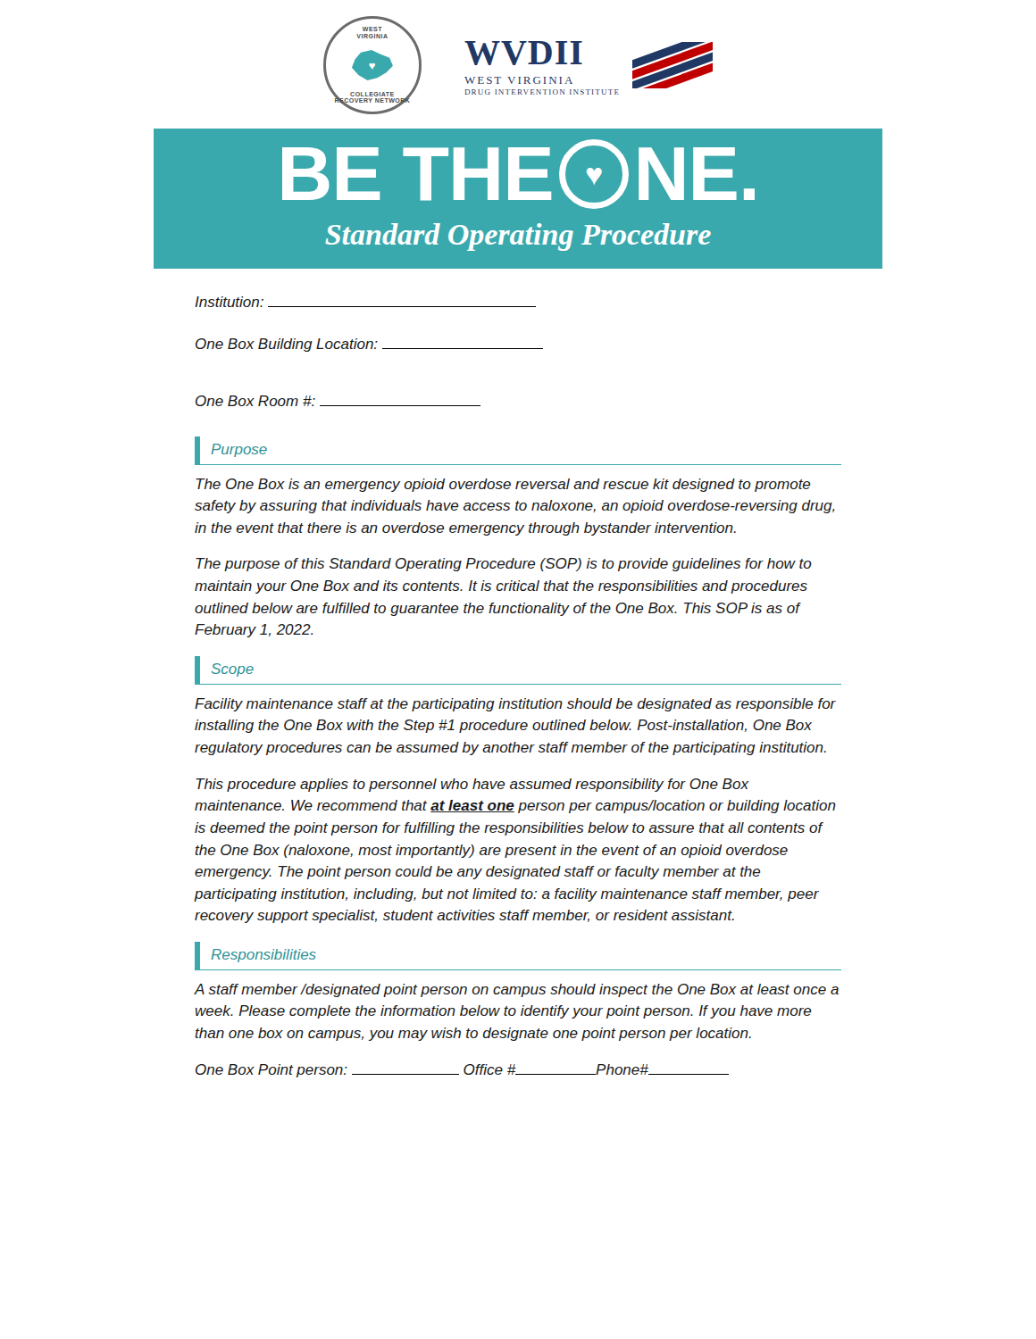West
Virginia
♥
Collegiate
Recovery Network
WVDII
WEST VIRGINIA
DRUG INTERVENTION INSTITUTE
BE THE NE.
Standard Operating Procedure
Institution:
One Box Building Location:
One Box Room #:
Purpose
The One Box is an emergency opioid overdose reversal and rescue kit designed to promote safety by assuring that individuals have access to naloxone, an opioid overdose-reversing drug, in the event that there is an overdose emergency through bystander intervention.
The purpose of this Standard Operating Procedure (SOP) is to provide guidelines for how to maintain your One Box and its contents. It is critical that the responsibilities and procedures outlined below are fulfilled to guarantee the functionality of the One Box. This SOP is as of February 1, 2022.
Scope
Facility maintenance staff at the participating institution should be designated as responsible for installing the One Box with the Step #1 procedure outlined below. Post-installation, One Box regulatory procedures can be assumed by another staff member of the participating institution.
This procedure applies to personnel who have assumed responsibility for One Box maintenance. We recommend that at least one person per campus/location or building location is deemed the point person for fulfilling the responsibilities below to assure that all contents of the One Box (naloxone, most importantly) are present in the event of an opioid overdose emergency. The point person could be any designated staff or faculty member at the participating institution, including, but not limited to: a facility maintenance staff member, peer recovery support specialist, student activities staff member, or resident assistant.
Responsibilities
A staff member /designated point person on campus should inspect the One Box at least once a week. Please complete the information below to identify your point person. If you have more than one box on campus, you may wish to designate one point person per location.
One Box Point person: Office # Phone#